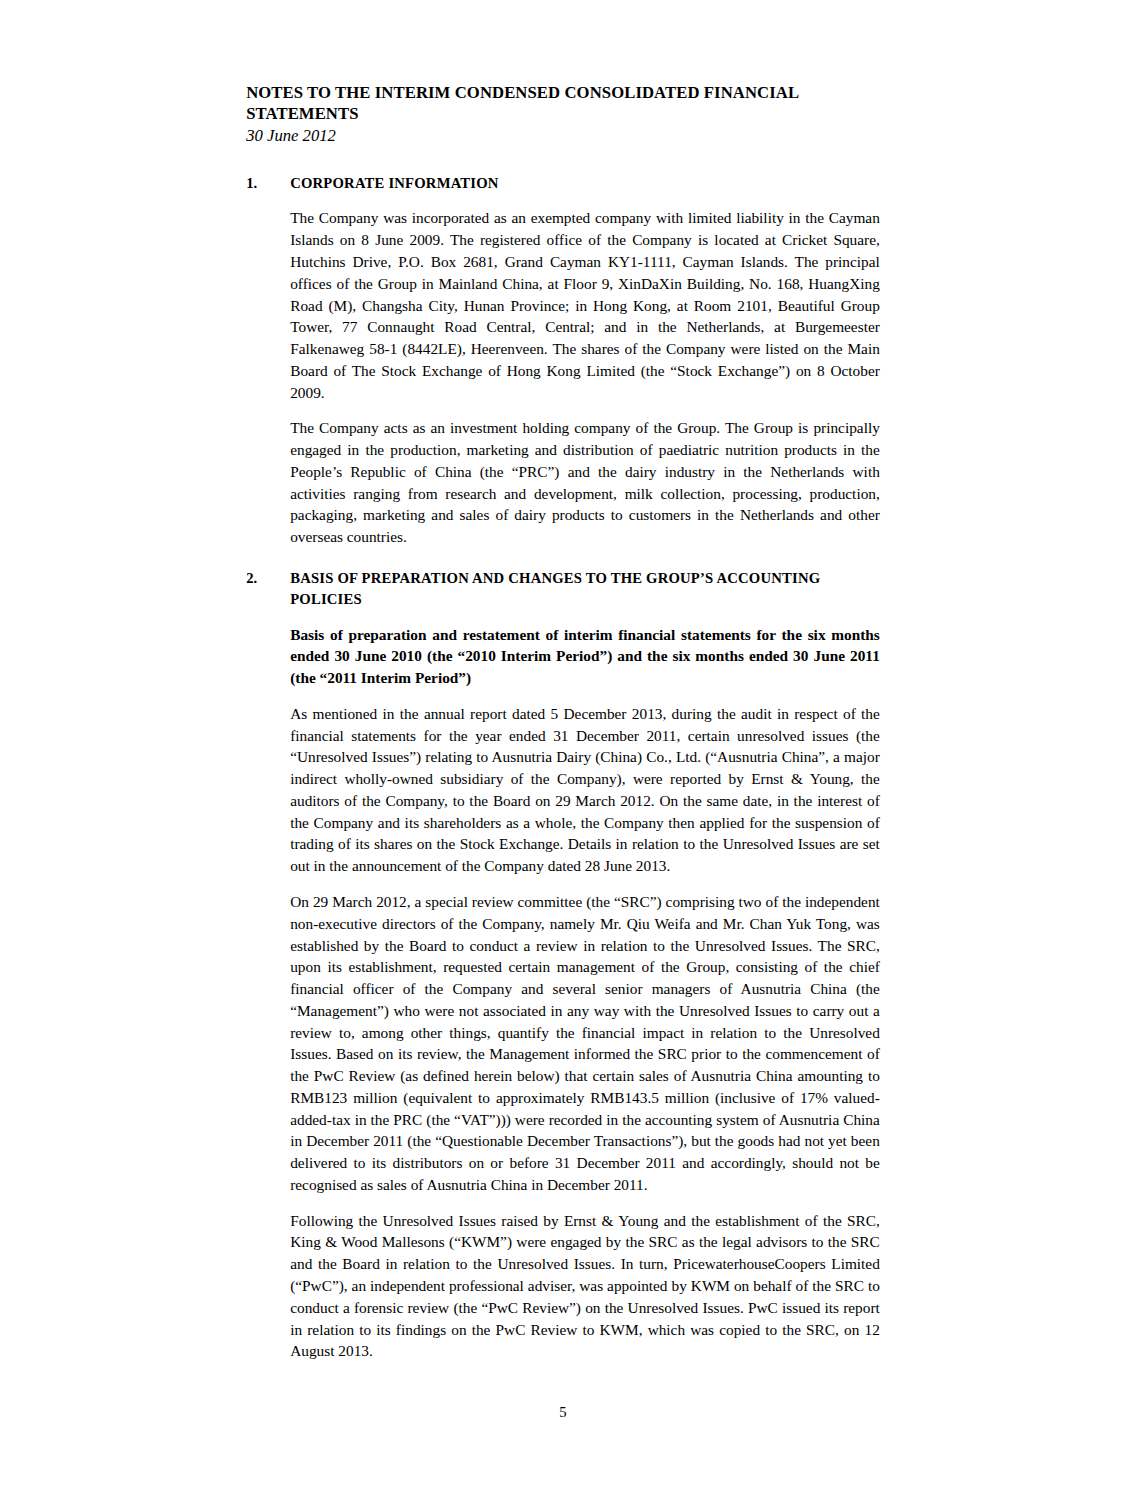NOTES TO THE INTERIM CONDENSED CONSOLIDATED FINANCIAL STATEMENTS
30 June 2012
1.
CORPORATE INFORMATION
The Company was incorporated as an exempted company with limited liability in the Cayman Islands on 8 June 2009. The registered office of the Company is located at Cricket Square, Hutchins Drive, P.O. Box 2681, Grand Cayman KY1-1111, Cayman Islands. The principal offices of the Group in Mainland China, at Floor 9, XinDaXin Building, No. 168, HuangXing Road (M), Changsha City, Hunan Province; in Hong Kong, at Room 2101, Beautiful Group Tower, 77 Connaught Road Central, Central; and in the Netherlands, at Burgemeester Falkenaweg 58-1 (8442LE), Heerenveen. The shares of the Company were listed on the Main Board of The Stock Exchange of Hong Kong Limited (the “Stock Exchange”) on 8 October 2009.
The Company acts as an investment holding company of the Group. The Group is principally engaged in the production, marketing and distribution of paediatric nutrition products in the People’s Republic of China (the “PRC”) and the dairy industry in the Netherlands with activities ranging from research and development, milk collection, processing, production, packaging, marketing and sales of dairy products to customers in the Netherlands and other overseas countries.
2.
BASIS OF PREPARATION AND CHANGES TO THE GROUP’S ACCOUNTING POLICIES
Basis of preparation and restatement of interim financial statements for the six months ended 30 June 2010 (the “2010 Interim Period”) and the six months ended 30 June 2011 (the “2011 Interim Period”)
As mentioned in the annual report dated 5 December 2013, during the audit in respect of the financial statements for the year ended 31 December 2011, certain unresolved issues (the “Unresolved Issues”) relating to Ausnutria Dairy (China) Co., Ltd. (“Ausnutria China”, a major indirect wholly-owned subsidiary of the Company), were reported by Ernst & Young, the auditors of the Company, to the Board on 29 March 2012. On the same date, in the interest of the Company and its shareholders as a whole, the Company then applied for the suspension of trading of its shares on the Stock Exchange. Details in relation to the Unresolved Issues are set out in the announcement of the Company dated 28 June 2013.
On 29 March 2012, a special review committee (the “SRC”) comprising two of the independent non-executive directors of the Company, namely Mr. Qiu Weifa and Mr. Chan Yuk Tong, was established by the Board to conduct a review in relation to the Unresolved Issues. The SRC, upon its establishment, requested certain management of the Group, consisting of the chief financial officer of the Company and several senior managers of Ausnutria China (the “Management”) who were not associated in any way with the Unresolved Issues to carry out a review to, among other things, quantify the financial impact in relation to the Unresolved Issues. Based on its review, the Management informed the SRC prior to the commencement of the PwC Review (as defined herein below) that certain sales of Ausnutria China amounting to RMB123 million (equivalent to approximately RMB143.5 million (inclusive of 17% valued-added-tax in the PRC (the “VAT”))) were recorded in the accounting system of Ausnutria China in December 2011 (the “Questionable December Transactions”), but the goods had not yet been delivered to its distributors on or before 31 December 2011 and accordingly, should not be recognised as sales of Ausnutria China in December 2011.
Following the Unresolved Issues raised by Ernst & Young and the establishment of the SRC, King & Wood Mallesons (“KWM”) were engaged by the SRC as the legal advisors to the SRC and the Board in relation to the Unresolved Issues. In turn, PricewaterhouseCoopers Limited (“PwC”), an independent professional adviser, was appointed by KWM on behalf of the SRC to conduct a forensic review (the “PwC Review”) on the Unresolved Issues. PwC issued its report in relation to its findings on the PwC Review to KWM, which was copied to the SRC, on 12 August 2013.
5